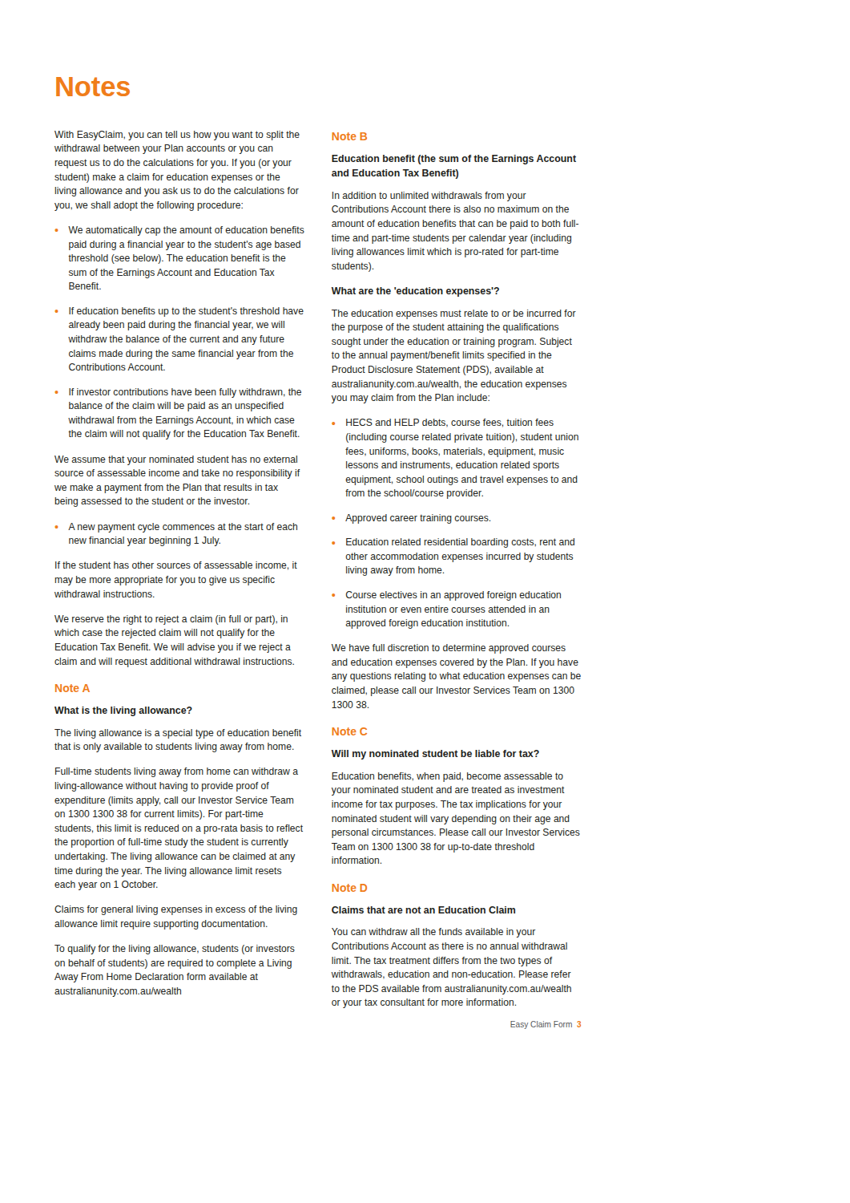Notes
With EasyClaim, you can tell us how you want to split the withdrawal between your Plan accounts or you can request us to do the calculations for you. If you (or your student) make a claim for education expenses or the living allowance and you ask us to do the calculations for you, we shall adopt the following procedure:
We automatically cap the amount of education benefits paid during a financial year to the student's age based threshold (see below). The education benefit is the sum of the Earnings Account and Education Tax Benefit.
If education benefits up to the student's threshold have already been paid during the financial year, we will withdraw the balance of the current and any future claims made during the same financial year from the Contributions Account.
If investor contributions have been fully withdrawn, the balance of the claim will be paid as an unspecified withdrawal from the Earnings Account, in which case the claim will not qualify for the Education Tax Benefit.
We assume that your nominated student has no external source of assessable income and take no responsibility if we make a payment from the Plan that results in tax being assessed to the student or the investor.
A new payment cycle commences at the start of each new financial year beginning 1 July.
If the student has other sources of assessable income, it may be more appropriate for you to give us specific withdrawal instructions.
We reserve the right to reject a claim (in full or part), in which case the rejected claim will not qualify for the Education Tax Benefit. We will advise you if we reject a claim and will request additional withdrawal instructions.
Note A
What is the living allowance?
The living allowance is a special type of education benefit that is only available to students living away from home.
Full-time students living away from home can withdraw a living-allowance without having to provide proof of expenditure (limits apply, call our Investor Service Team on 1300 1300 38 for current limits). For part-time students, this limit is reduced on a pro-rata basis to reflect the proportion of full-time study the student is currently undertaking. The living allowance can be claimed at any time during the year. The living allowance limit resets each year on 1 October.
Claims for general living expenses in excess of the living allowance limit require supporting documentation.
To qualify for the living allowance, students (or investors on behalf of students) are required to complete a Living Away From Home Declaration form available at australianunity.com.au/wealth
Note B
Education benefit (the sum of the Earnings Account and Education Tax Benefit)
In addition to unlimited withdrawals from your Contributions Account there is also no maximum on the amount of education benefits that can be paid to both full-time and part-time students per calendar year (including living allowances limit which is pro-rated for part-time students).
What are the 'education expenses'?
The education expenses must relate to or be incurred for the purpose of the student attaining the qualifications sought under the education or training program. Subject to the annual payment/benefit limits specified in the Product Disclosure Statement (PDS), available at australianunity.com.au/wealth, the education expenses you may claim from the Plan include:
HECS and HELP debts, course fees, tuition fees (including course related private tuition), student union fees, uniforms, books, materials, equipment, music lessons and instruments, education related sports equipment, school outings and travel expenses to and from the school/course provider.
Approved career training courses.
Education related residential boarding costs, rent and other accommodation expenses incurred by students living away from home.
Course electives in an approved foreign education institution or even entire courses attended in an approved foreign education institution.
We have full discretion to determine approved courses and education expenses covered by the Plan. If you have any questions relating to what education expenses can be claimed, please call our Investor Services Team on 1300 1300 38.
Note C
Will my nominated student be liable for tax?
Education benefits, when paid, become assessable to your nominated student and are treated as investment income for tax purposes. The tax implications for your nominated student will vary depending on their age and personal circumstances. Please call our Investor Services Team on 1300 1300 38 for up-to-date threshold information.
Note D
Claims that are not an Education Claim
You can withdraw all the funds available in your Contributions Account as there is no annual withdrawal limit. The tax treatment differs from the two types of withdrawals, education and non-education. Please refer to the PDS available from australianunity.com.au/wealth or your tax consultant for more information.
Easy Claim Form 3